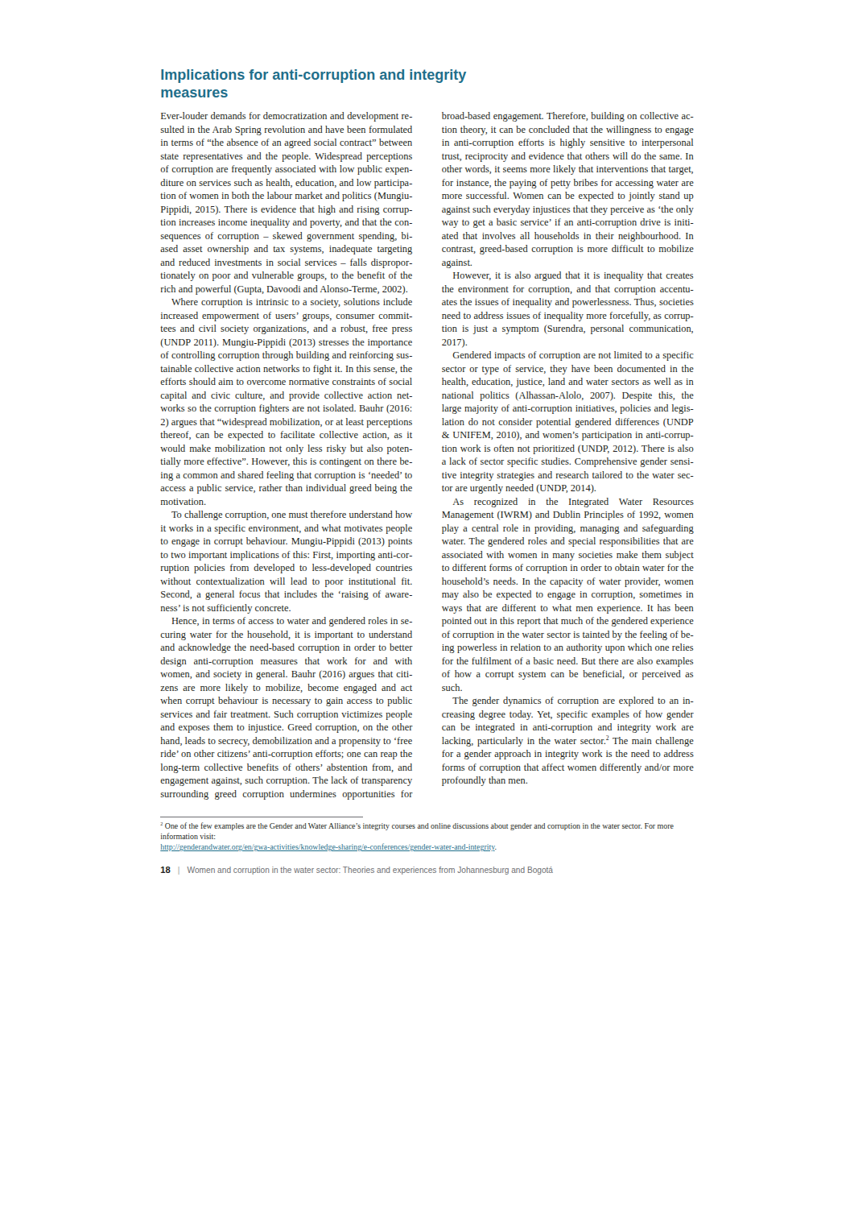Implications for anti-corruption and integrity
measures
Ever-louder demands for democratization and development resulted in the Arab Spring revolution and have been formulated in terms of “the absence of an agreed social contract” between state representatives and the people. Widespread perceptions of corruption are frequently associated with low public expenditure on services such as health, education, and low participation of women in both the labour market and politics (Mungiu-Pippidi, 2015). There is evidence that high and rising corruption increases income inequality and poverty, and that the consequences of corruption – skewed government spending, biased asset ownership and tax systems, inadequate targeting and reduced investments in social services – falls disproportionately on poor and vulnerable groups, to the benefit of the rich and powerful (Gupta, Davoodi and Alonso-Terme, 2002).
Where corruption is intrinsic to a society, solutions include increased empowerment of users’ groups, consumer committees and civil society organizations, and a robust, free press (UNDP 2011). Mungiu-Pippidi (2013) stresses the importance of controlling corruption through building and reinforcing sustainable collective action networks to fight it. In this sense, the efforts should aim to overcome normative constraints of social capital and civic culture, and provide collective action networks so the corruption fighters are not isolated. Bauhr (2016: 2) argues that “widespread mobilization, or at least perceptions thereof, can be expected to facilitate collective action, as it would make mobilization not only less risky but also potentially more effective”. However, this is contingent on there being a common and shared feeling that corruption is ‘needed’ to access a public service, rather than individual greed being the motivation.
To challenge corruption, one must therefore understand how it works in a specific environment, and what motivates people to engage in corrupt behaviour. Mungiu-Pippidi (2013) points to two important implications of this: First, importing anti-corruption policies from developed to less-developed countries without contextualization will lead to poor institutional fit. Second, a general focus that includes the ‘raising of awareness’ is not sufficiently concrete.
Hence, in terms of access to water and gendered roles in securing water for the household, it is important to understand and acknowledge the need-based corruption in order to better design anti-corruption measures that work for and with women, and society in general. Bauhr (2016) argues that citizens are more likely to mobilize, become engaged and act when corrupt behaviour is necessary to gain access to public services and fair treatment. Such corruption victimizes people and exposes them to injustice. Greed corruption, on the other hand, leads to secrecy, demobilization and a propensity to ‘free ride’ on other citizens’ anti-corruption efforts; one can reap the long-term collective benefits of others’ abstention from, and engagement against, such corruption. The lack of transparency surrounding greed corruption undermines opportunities for broad-based engagement. Therefore, building on collective action theory, it can be concluded that the willingness to engage in anti-corruption efforts is highly sensitive to interpersonal trust, reciprocity and evidence that others will do the same. In other words, it seems more likely that interventions that target, for instance, the paying of petty bribes for accessing water are more successful. Women can be expected to jointly stand up against such everyday injustices that they perceive as ‘the only way to get a basic service’ if an anti-corruption drive is initiated that involves all households in their neighbourhood. In contrast, greed-based corruption is more difficult to mobilize against.
However, it is also argued that it is inequality that creates the environment for corruption, and that corruption accentuates the issues of inequality and powerlessness. Thus, societies need to address issues of inequality more forcefully, as corruption is just a symptom (Surendra, personal communication, 2017).
Gendered impacts of corruption are not limited to a specific sector or type of service, they have been documented in the health, education, justice, land and water sectors as well as in national politics (Alhassan-Alolo, 2007). Despite this, the large majority of anti-corruption initiatives, policies and legislation do not consider potential gendered differences (UNDP & UNIFEM, 2010), and women’s participation in anti-corruption work is often not prioritized (UNDP, 2012). There is also a lack of sector specific studies. Comprehensive gender sensitive integrity strategies and research tailored to the water sector are urgently needed (UNDP, 2014).
As recognized in the Integrated Water Resources Management (IWRM) and Dublin Principles of 1992, women play a central role in providing, managing and safeguarding water. The gendered roles and special responsibilities that are associated with women in many societies make them subject to different forms of corruption in order to obtain water for the household’s needs. In the capacity of water provider, women may also be expected to engage in corruption, sometimes in ways that are different to what men experience. It has been pointed out in this report that much of the gendered experience of corruption in the water sector is tainted by the feeling of being powerless in relation to an authority upon which one relies for the fulfilment of a basic need. But there are also examples of how a corrupt system can be beneficial, or perceived as such.
The gender dynamics of corruption are explored to an increasing degree today. Yet, specific examples of how gender can be integrated in anti-corruption and integrity work are lacking, particularly in the water sector.2 The main challenge for a gender approach in integrity work is the need to address forms of corruption that affect women differently and/or more profoundly than men.
2 One of the few examples are the Gender and Water Alliance’s integrity courses and online discussions about gender and corruption in the water sector. For more information visit:
http://genderandwater.org/en/gwa-activities/knowledge-sharing/e-conferences/gender-water-and-integrity.
18 | Women and corruption in the water sector: Theories and experiences from Johannesburg and Bogotá